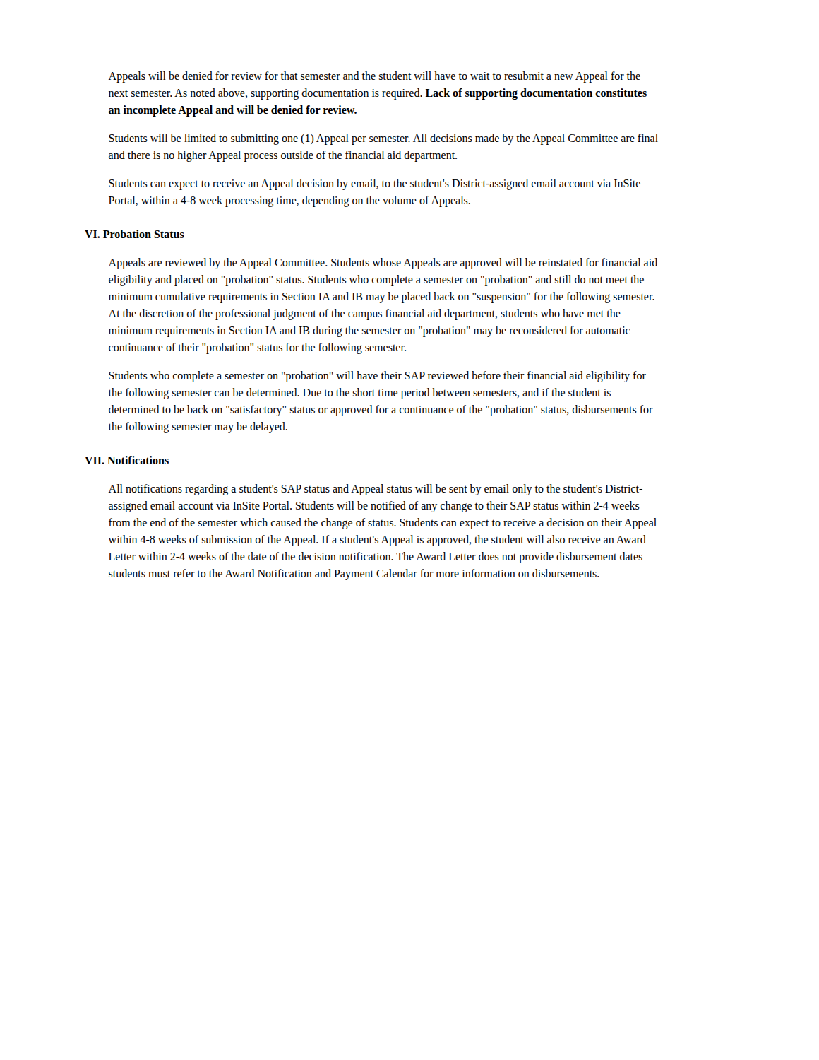Appeals will be denied for review for that semester and the student will have to wait to resubmit a new Appeal for the next semester. As noted above, supporting documentation is required. Lack of supporting documentation constitutes an incomplete Appeal and will be denied for review.
Students will be limited to submitting one (1) Appeal per semester. All decisions made by the Appeal Committee are final and there is no higher Appeal process outside of the financial aid department.
Students can expect to receive an Appeal decision by email, to the student's District-assigned email account via InSite Portal, within a 4-8 week processing time, depending on the volume of Appeals.
VI. Probation Status
Appeals are reviewed by the Appeal Committee. Students whose Appeals are approved will be reinstated for financial aid eligibility and placed on "probation" status. Students who complete a semester on "probation" and still do not meet the minimum cumulative requirements in Section IA and IB may be placed back on "suspension" for the following semester. At the discretion of the professional judgment of the campus financial aid department, students who have met the minimum requirements in Section IA and IB during the semester on "probation" may be reconsidered for automatic continuance of their "probation" status for the following semester.
Students who complete a semester on "probation" will have their SAP reviewed before their financial aid eligibility for the following semester can be determined. Due to the short time period between semesters, and if the student is determined to be back on "satisfactory" status or approved for a continuance of the "probation" status, disbursements for the following semester may be delayed.
VII. Notifications
All notifications regarding a student's SAP status and Appeal status will be sent by email only to the student's District-assigned email account via InSite Portal. Students will be notified of any change to their SAP status within 2-4 weeks from the end of the semester which caused the change of status. Students can expect to receive a decision on their Appeal within 4-8 weeks of submission of the Appeal. If a student's Appeal is approved, the student will also receive an Award Letter within 2-4 weeks of the date of the decision notification. The Award Letter does not provide disbursement dates – students must refer to the Award Notification and Payment Calendar for more information on disbursements.